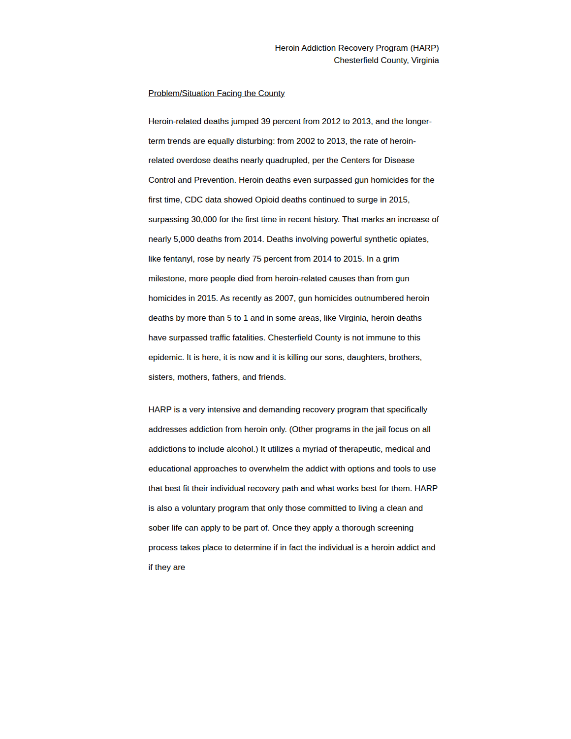Heroin Addiction Recovery Program (HARP) Chesterfield County, Virginia
Problem/Situation Facing the County
Heroin-related deaths jumped 39 percent from 2012 to 2013, and the longer-term trends are equally disturbing: from 2002 to 2013, the rate of heroin-related overdose deaths nearly quadrupled, per the Centers for Disease Control and Prevention. Heroin deaths even surpassed gun homicides for the first time, CDC data showed Opioid deaths continued to surge in 2015, surpassing 30,000 for the first time in recent history. That marks an increase of nearly 5,000 deaths from 2014. Deaths involving powerful synthetic opiates, like fentanyl, rose by nearly 75 percent from 2014 to 2015. In a grim milestone, more people died from heroin-related causes than from gun homicides in 2015. As recently as 2007, gun homicides outnumbered heroin deaths by more than 5 to 1 and in some areas, like Virginia, heroin deaths have surpassed traffic fatalities. Chesterfield County is not immune to this epidemic. It is here, it is now and it is killing our sons, daughters, brothers, sisters, mothers, fathers, and friends.
HARP is a very intensive and demanding recovery program that specifically addresses addiction from heroin only. (Other programs in the jail focus on all addictions to include alcohol.) It utilizes a myriad of therapeutic, medical and educational approaches to overwhelm the addict with options and tools to use that best fit their individual recovery path and what works best for them. HARP is also a voluntary program that only those committed to living a clean and sober life can apply to be part of. Once they apply a thorough screening process takes place to determine if in fact the individual is a heroin addict and if they are